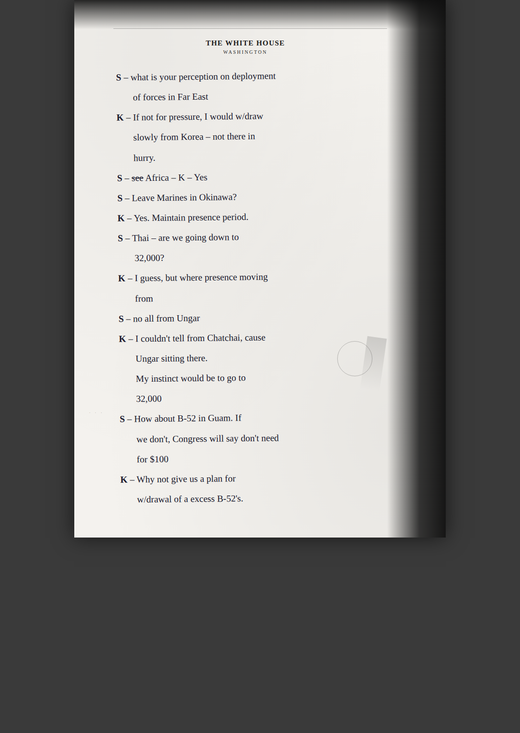THE WHITE HOUSE
WASHINGTON
S – what is your perception on deployment
of forces in Far East
K – If not for pressure, I would w/draw
slowly from Korea – not there in
hurry.
S – see Africa – K – Yes
S – Leave Marines in Okinawa?
K – Yes. Maintain presence period.
S – Thai – are we going down to
32,000?
K – I guess, but where presence moving
from
S – no all from Ungar
K – I couldn't tell from Chatchai, cause
Ungar sitting there.
My instinct would be to go to
32,000
S – How about B-52 in Guam. If
we don't, Congress will say don't need
for $100
K – Why not give us a plan for
w/drawal of a excess B-52's.
· · ·